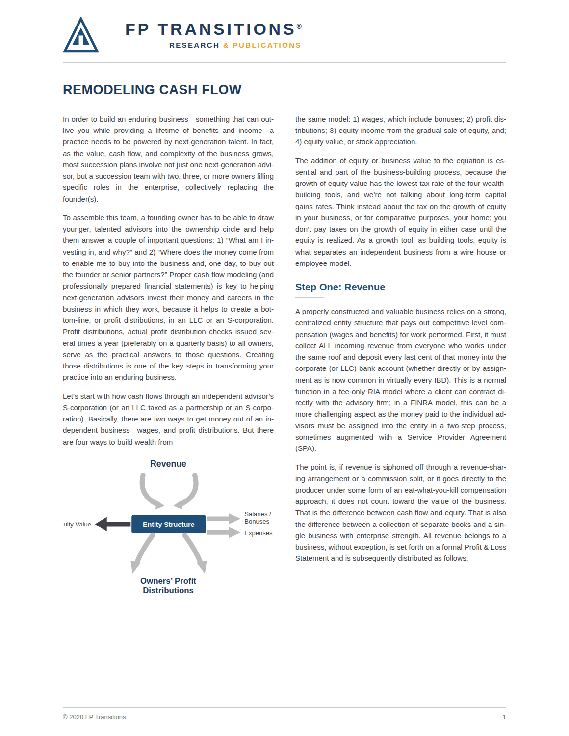FP TRANSITIONS®
RESEARCH & PUBLICATIONS
REMODELING CASH FLOW
In order to build an enduring business—something that can outlive you while providing a lifetime of benefits and income—a practice needs to be powered by next-generation talent. In fact, as the value, cash flow, and complexity of the business grows, most succession plans involve not just one next-generation advisor, but a succession team with two, three, or more owners filling specific roles in the enterprise, collectively replacing the founder(s).
To assemble this team, a founding owner has to be able to draw younger, talented advisors into the ownership circle and help them answer a couple of important questions: 1) “What am I investing in, and why?” and 2) “Where does the money come from to enable me to buy into the business and, one day, to buy out the founder or senior partners?” Proper cash flow modeling (and professionally prepared financial statements) is key to helping next-generation advisors invest their money and careers in the business in which they work, because it helps to create a bottom-line, or profit distributions, in an LLC or an S-corporation. Profit distributions, actual profit distribution checks issued several times a year (preferably on a quarterly basis) to all owners, serve as the practical answers to those questions. Creating those distributions is one of the key steps in transforming your practice into an enduring business.
Let’s start with how cash flows through an independent advisor’s S-corporation (or an LLC taxed as a partnership or an S-corporation). Basically, there are two ways to get money out of an independent business—wages, and profit distributions. But there are four ways to build wealth from
Cash flow diagram Revenue flows into the Entity Structure, which distributes to Salaries/Bonuses, Expenses, Owners' Profit Distributions, and Equity Value. Revenue Entity Structure Equity Value Salaries / Bonuses Expenses Owners’ Profit Distributions
the same model: 1) wages, which include bonuses; 2) profit distributions; 3) equity income from the gradual sale of equity, and; 4) equity value, or stock appreciation.
The addition of equity or business value to the equation is essential and part of the business-building process, because the growth of equity value has the lowest tax rate of the four wealth-building tools, and we’re not talking about long-term capital gains rates. Think instead about the tax on the growth of equity in your business, or for comparative purposes, your home; you don’t pay taxes on the growth of equity in either case until the equity is realized. As a growth tool, as building tools, equity is what separates an independent business from a wire house or employee model.
Step One: Revenue
A properly constructed and valuable business relies on a strong, centralized entity structure that pays out competitive-level compensation (wages and benefits) for work performed. First, it must collect ALL incoming revenue from everyone who works under the same roof and deposit every last cent of that money into the corporate (or LLC) bank account (whether directly or by assignment as is now common in virtually every IBD). This is a normal function in a fee-only RIA model where a client can contract directly with the advisory firm; in a FINRA model, this can be a more challenging aspect as the money paid to the individual advisors must be assigned into the entity in a two-step process, sometimes augmented with a Service Provider Agreement (SPA).
The point is, if revenue is siphoned off through a revenue-sharing arrangement or a commission split, or it goes directly to the producer under some form of an eat-what-you-kill compensation approach, it does not count toward the value of the business. That is the difference between cash flow and equity. That is also the difference between a collection of separate books and a single business with enterprise strength. All revenue belongs to a business, without exception, is set forth on a formal Profit & Loss Statement and is subsequently distributed as follows:
© 2020 FP Transitions 1